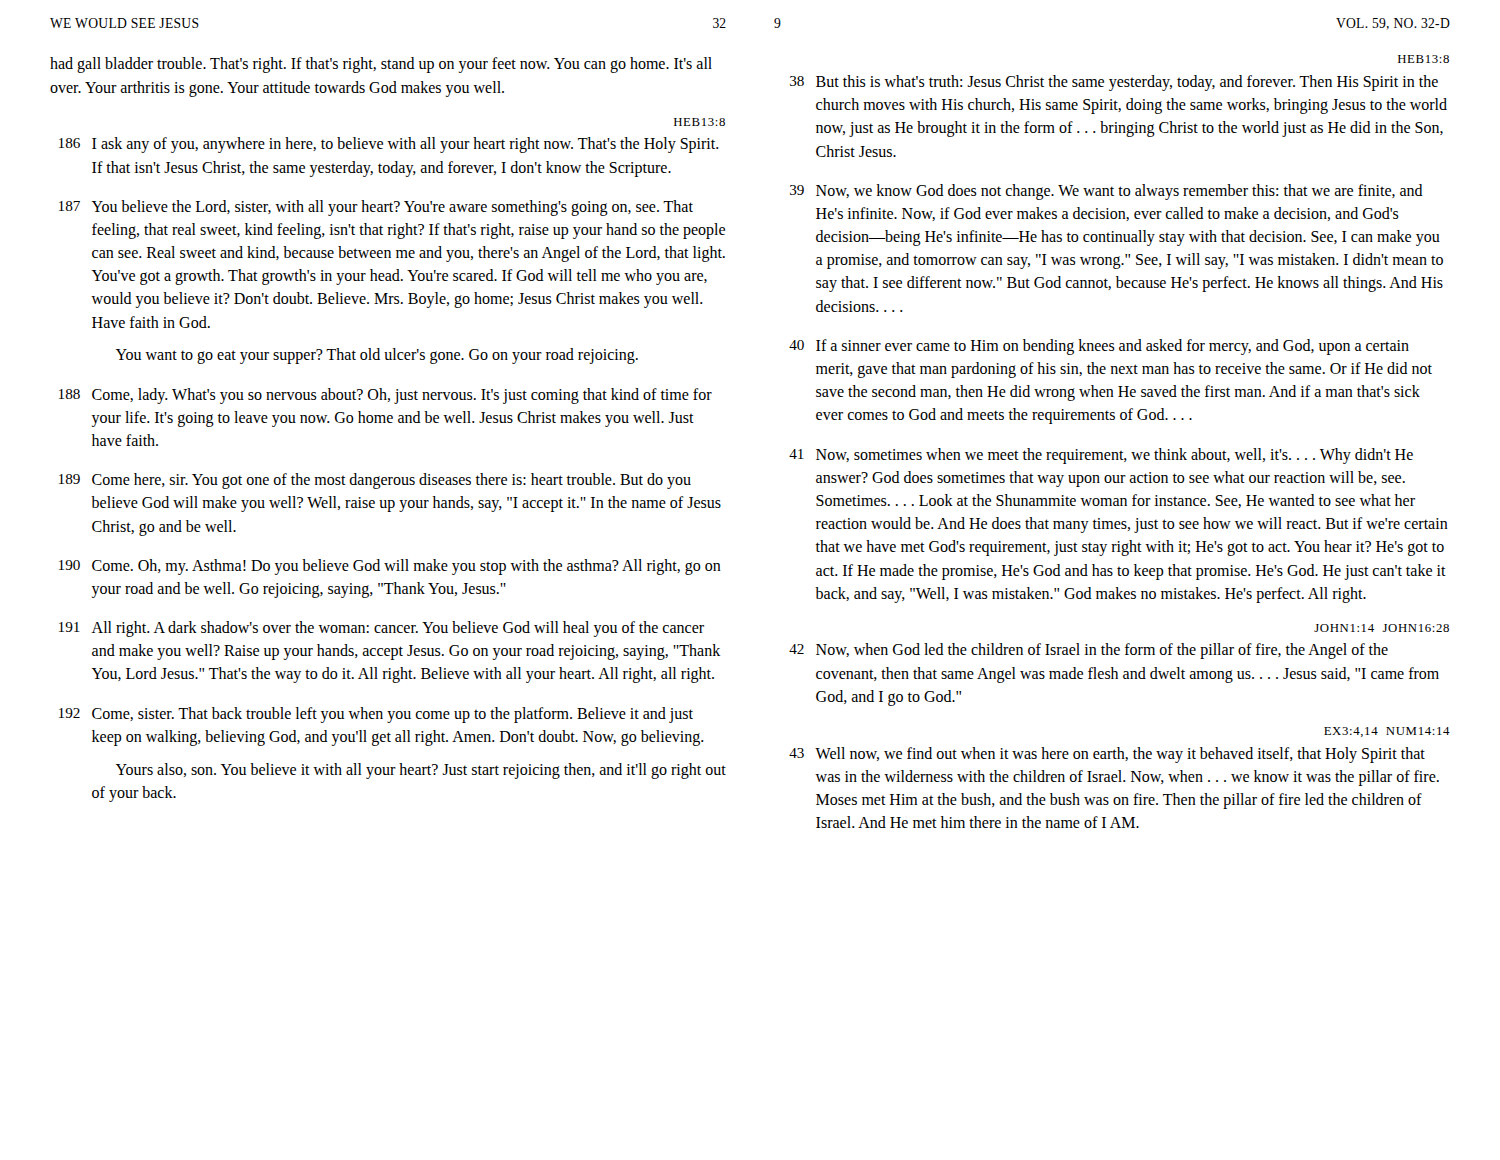We Would See Jesus 32
had gall bladder trouble. That's right. If that's right, stand up on your feet now. You can go home. It's all over. Your arthritis is gone. Your attitude towards God makes you well.
HEB13:8
186 I ask any of you, anywhere in here, to believe with all your heart right now. That's the Holy Spirit. If that isn't Jesus Christ, the same yesterday, today, and forever, I don't know the Scripture.
187 You believe the Lord, sister, with all your heart? You're aware something's going on, see. That feeling, that real sweet, kind feeling, isn't that right? If that's right, raise up your hand so the people can see. Real sweet and kind, because between me and you, there's an Angel of the Lord, that light. You've got a growth. That growth's in your head. You're scared. If God will tell me who you are, would you believe it? Don't doubt. Believe. Mrs. Boyle, go home; Jesus Christ makes you well. Have faith in God.
You want to go eat your supper? That old ulcer's gone. Go on your road rejoicing.
188 Come, lady. What's you so nervous about? Oh, just nervous. It's just coming that kind of time for your life. It's going to leave you now. Go home and be well. Jesus Christ makes you well. Just have faith.
189 Come here, sir. You got one of the most dangerous diseases there is: heart trouble. But do you believe God will make you well? Well, raise up your hands, say, "I accept it." In the name of Jesus Christ, go and be well.
190 Come. Oh, my. Asthma! Do you believe God will make you stop with the asthma? All right, go on your road and be well. Go rejoicing, saying, "Thank You, Jesus."
191 All right. A dark shadow's over the woman: cancer. You believe God will heal you of the cancer and make you well? Raise up your hands, accept Jesus. Go on your road rejoicing, saying, "Thank You, Lord Jesus." That's the way to do it. All right. Believe with all your heart. All right, all right.
192 Come, sister. That back trouble left you when you come up to the platform. Believe it and just keep on walking, believing God, and you'll get all right. Amen. Don't doubt. Now, go believing.
Yours also, son. You believe it with all your heart? Just start rejoicing then, and it'll go right out of your back.
9 Vol. 59, No. 32-D
HEB13:8
38 But this is what's truth: Jesus Christ the same yesterday, today, and forever. Then His Spirit in the church moves with His church, His same Spirit, doing the same works, bringing Jesus to the world now, just as He brought it in the form of . . . bringing Christ to the world just as He did in the Son, Christ Jesus.
39 Now, we know God does not change. We want to always remember this: that we are finite, and He's infinite. Now, if God ever makes a decision, ever called to make a decision, and God's decision—being He's infinite—He has to continually stay with that decision. See, I can make you a promise, and tomorrow can say, "I was wrong." See, I will say, "I was mistaken. I didn't mean to say that. I see different now." But God cannot, because He's perfect. He knows all things. And His decisions. . . .
40 If a sinner ever came to Him on bending knees and asked for mercy, and God, upon a certain merit, gave that man pardoning of his sin, the next man has to receive the same. Or if He did not save the second man, then He did wrong when He saved the first man. And if a man that's sick ever comes to God and meets the requirements of God. . . .
41 Now, sometimes when we meet the requirement, we think about, well, it's. . . . Why didn't He answer? God does sometimes that way upon our action to see what our reaction will be, see. Sometimes. . . . Look at the Shunammite woman for instance. See, He wanted to see what her reaction would be. And He does that many times, just to see how we will react. But if we're certain that we have met God's requirement, just stay right with it; He's got to act. You hear it? He's got to act. If He made the promise, He's God and has to keep that promise. He's God. He just can't take it back, and say, "Well, I was mistaken." God makes no mistakes. He's perfect. All right.
JOHN1:14 JOHN16:28
42 Now, when God led the children of Israel in the form of the pillar of fire, the Angel of the covenant, then that same Angel was made flesh and dwelt among us. . . . Jesus said, "I came from God, and I go to God."
EX3:4,14 NUM14:14
43 Well now, we find out when it was here on earth, the way it behaved itself, that Holy Spirit that was in the wilderness with the children of Israel. Now, when . . . we know it was the pillar of fire. Moses met Him at the bush, and the bush was on fire. Then the pillar of fire led the children of Israel. And He met him there in the name of I AM.